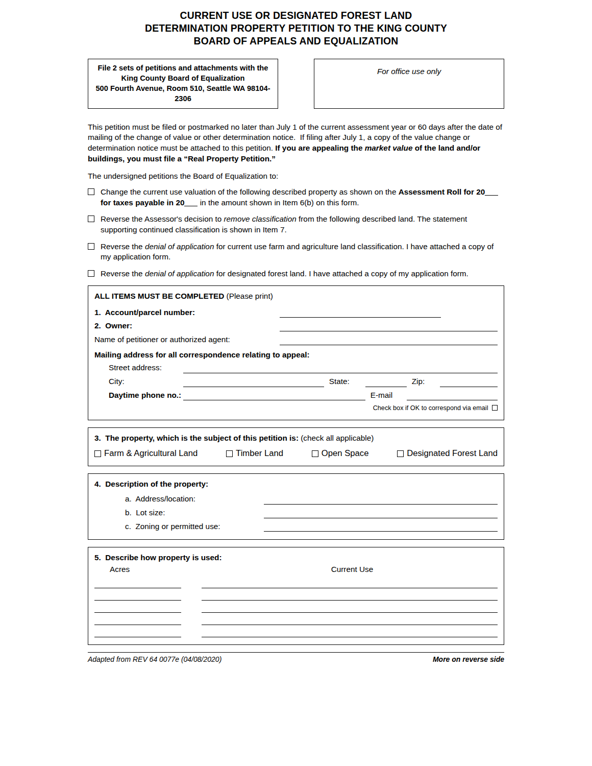CURRENT USE OR DESIGNATED FOREST LAND
DETERMINATION PROPERTY PETITION TO THE KING COUNTY
BOARD OF APPEALS AND EQUALIZATION
File 2 sets of petitions and attachments with the King County Board of Equalization
500 Fourth Avenue, Room 510, Seattle WA 98104-2306
For office use only
This petition must be filed or postmarked no later than July 1 of the current assessment year or 60 days after the date of mailing of the change of value or other determination notice. If filing after July 1, a copy of the value change or determination notice must be attached to this petition. If you are appealing the market value of the land and/or buildings, you must file a “Real Property Petition.”
The undersigned petitions the Board of Equalization to:
Change the current use valuation of the following described property as shown on the Assessment Roll for 20 for taxes payable in 20 in the amount shown in Item 6(b) on this form.
Reverse the Assessor's decision to remove classification from the following described land. The statement supporting continued classification is shown in Item 7.
Reverse the denial of application for current use farm and agriculture land classification. I have attached a copy of my application form.
Reverse the denial of application for designated forest land. I have attached a copy of my application form.
ALL ITEMS MUST BE COMPLETED (Please print)
| 1. Account/parcel number: | | |
| 2. Owner: | |
| Name of petitioner or authorized agent: | |
Mailing address for all correspondence relating to appeal:
| Street address: | |
| City: | | State: | | Zip: | |
| Daytime phone no.: | | E-mail | |
Check box if OK to correspond via email
3. The property, which is the subject of this petition is: (check all applicable)
Farm & Agricultural Land Timber Land Open Space Designated Forest Land
4. Description of the property:
| a. Address/location: | |
| b. Lot size: | |
| c. Zoning or permitted use: | |
5. Describe how property is used:
Acres
Current Use
Adapted from REV 64 0077e (04/08/2020)
More on reverse side